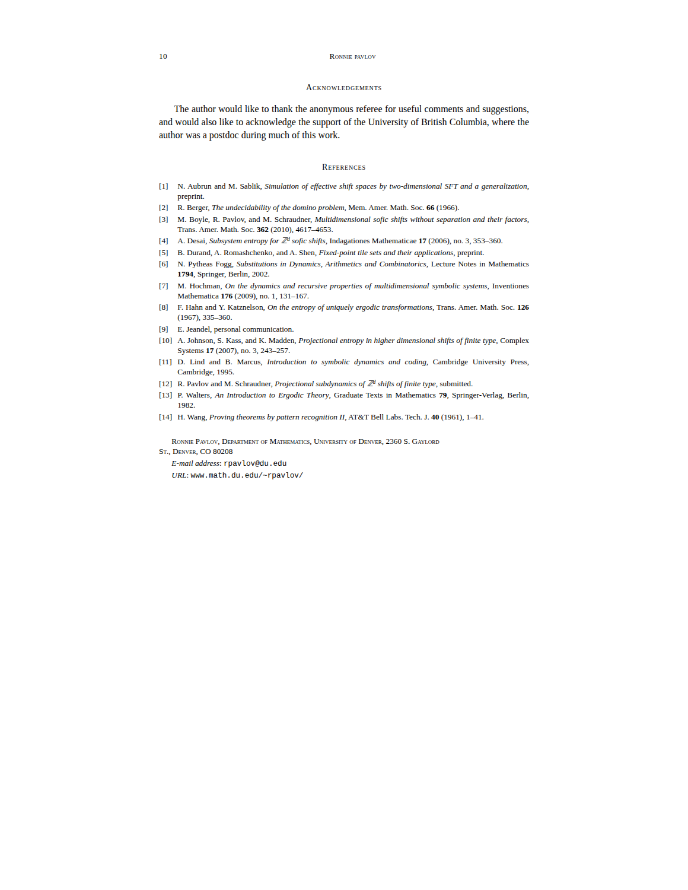10 Ronnie Pavlov
Acknowledgements
The author would like to thank the anonymous referee for useful comments and suggestions, and would also like to acknowledge the support of the University of British Columbia, where the author was a postdoc during much of this work.
References
[1] N. Aubrun and M. Sablik, Simulation of effective shift spaces by two-dimensional SFT and a generalization, preprint.
[2] R. Berger, The undecidability of the domino problem, Mem. Amer. Math. Soc. 66 (1966).
[3] M. Boyle, R. Pavlov, and M. Schraudner, Multidimensional sofic shifts without separation and their factors, Trans. Amer. Math. Soc. 362 (2010), 4617–4653.
[4] A. Desai, Subsystem entropy for ℤd sofic shifts, Indagationes Mathematicae 17 (2006), no. 3, 353–360.
[5] B. Durand, A. Romashchenko, and A. Shen, Fixed-point tile sets and their applications, preprint.
[6] N. Pytheas Fogg, Substitutions in Dynamics, Arithmetics and Combinatorics, Lecture Notes in Mathematics 1794, Springer, Berlin, 2002.
[7] M. Hochman, On the dynamics and recursive properties of multidimensional symbolic systems, Inventiones Mathematica 176 (2009), no. 1, 131–167.
[8] F. Hahn and Y. Katznelson, On the entropy of uniquely ergodic transformations, Trans. Amer. Math. Soc. 126 (1967), 335–360.
[9] E. Jeandel, personal communication.
[10] A. Johnson, S. Kass, and K. Madden, Projectional entropy in higher dimensional shifts of finite type, Complex Systems 17 (2007), no. 3, 243–257.
[11] D. Lind and B. Marcus, Introduction to symbolic dynamics and coding, Cambridge University Press, Cambridge, 1995.
[12] R. Pavlov and M. Schraudner, Projectional subdynamics of ℤd shifts of finite type, submitted.
[13] P. Walters, An Introduction to Ergodic Theory, Graduate Texts in Mathematics 79, Springer-Verlag, Berlin, 1982.
[14] H. Wang, Proving theorems by pattern recognition II, AT&T Bell Labs. Tech. J. 40 (1961), 1–41.
Ronnie Pavlov, Department of Mathematics, University of Denver, 2360 S. Gaylord
St., Denver, CO 80208
E-mail address: rpavlov@du.edu
URL: www.math.du.edu/∼rpavlov/